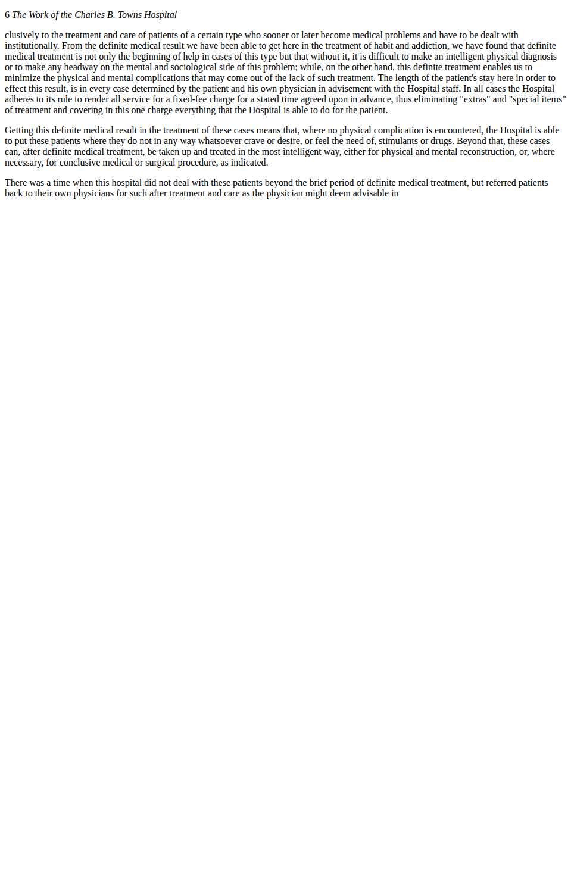6 The Work of the Charles B. Towns Hospital
clusively to the treatment and care of patients of a certain type who sooner or later become medical problems and have to be dealt with institutionally. From the definite medical result we have been able to get here in the treatment of habit and addiction, we have found that definite medical treatment is not only the beginning of help in cases of this type but that without it, it is difficult to make an intelligent physical diagnosis or to make any headway on the mental and sociological side of this problem; while, on the other hand, this definite treatment enables us to minimize the physical and mental complications that may come out of the lack of such treatment. The length of the patient's stay here in order to effect this result, is in every case determined by the patient and his own physician in advisement with the Hospital staff. In all cases the Hospital adheres to its rule to render all service for a fixed-fee charge for a stated time agreed upon in advance, thus eliminating "extras" and "special items" of treatment and covering in this one charge everything that the Hospital is able to do for the patient.
Getting this definite medical result in the treatment of these cases means that, where no physical complication is encountered, the Hospital is able to put these patients where they do not in any way whatsoever crave or desire, or feel the need of, stimulants or drugs. Beyond that, these cases can, after definite medical treatment, be taken up and treated in the most intelligent way, either for physical and mental reconstruction, or, where necessary, for conclusive medical or surgical procedure, as indicated.
There was a time when this hospital did not deal with these patients beyond the brief period of definite medical treatment, but referred patients back to their own physicians for such after treatment and care as the physician might deem advisable in